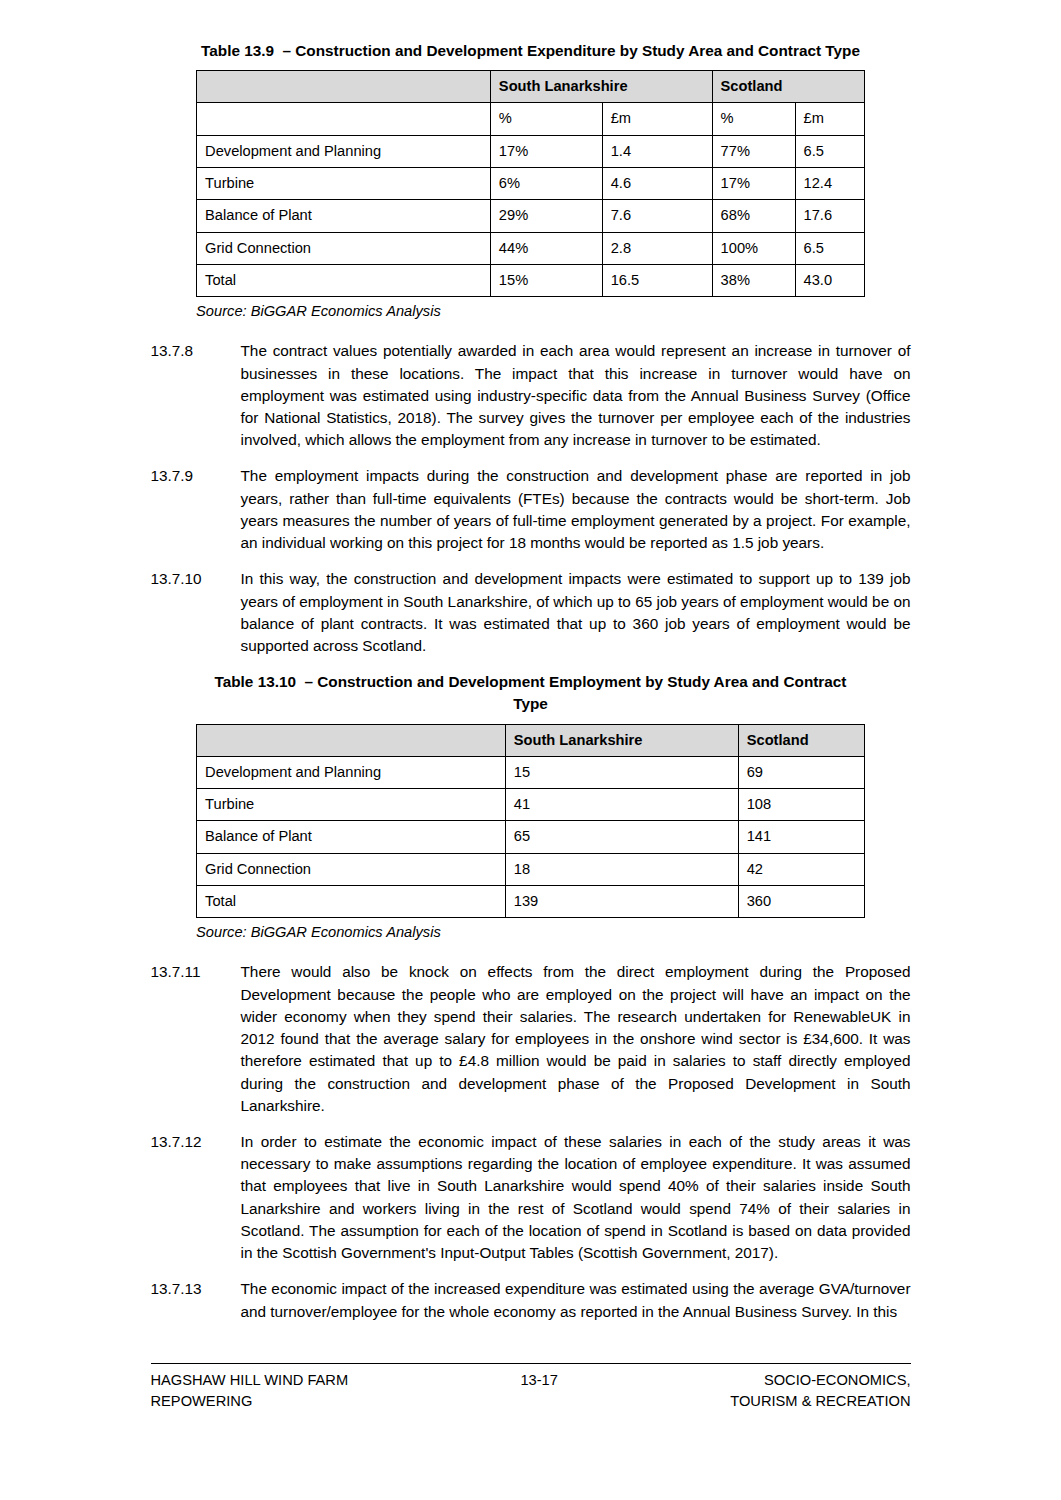Table 13.9 – Construction and Development Expenditure by Study Area and Contract Type
| | South Lanarkshire | Scotland |
| --- | --- | --- |
| | % | £m | % | £m |
| Development and Planning | 17% | 1.4 | 77% | 6.5 |
| Turbine | 6% | 4.6 | 17% | 12.4 |
| Balance of Plant | 29% | 7.6 | 68% | 17.6 |
| Grid Connection | 44% | 2.8 | 100% | 6.5 |
| Total | 15% | 16.5 | 38% | 43.0 |
Source: BiGGAR Economics Analysis
13.7.8
The contract values potentially awarded in each area would represent an increase in turnover of businesses in these locations. The impact that this increase in turnover would have on employment was estimated using industry-specific data from the Annual Business Survey (Office for National Statistics, 2018). The survey gives the turnover per employee each of the industries involved, which allows the employment from any increase in turnover to be estimated.
13.7.9
The employment impacts during the construction and development phase are reported in job years, rather than full-time equivalents (FTEs) because the contracts would be short-term. Job years measures the number of years of full-time employment generated by a project. For example, an individual working on this project for 18 months would be reported as 1.5 job years.
13.7.10
In this way, the construction and development impacts were estimated to support up to 139 job years of employment in South Lanarkshire, of which up to 65 job years of employment would be on balance of plant contracts. It was estimated that up to 360 job years of employment would be supported across Scotland.
Table 13.10 – Construction and Development Employment by Study Area and Contract Type
| | South Lanarkshire | Scotland |
| --- | --- | --- |
| Development and Planning | 15 | 69 |
| Turbine | 41 | 108 |
| Balance of Plant | 65 | 141 |
| Grid Connection | 18 | 42 |
| Total | 139 | 360 |
Source: BiGGAR Economics Analysis
13.7.11
There would also be knock on effects from the direct employment during the Proposed Development because the people who are employed on the project will have an impact on the wider economy when they spend their salaries. The research undertaken for RenewableUK in 2012 found that the average salary for employees in the onshore wind sector is £34,600. It was therefore estimated that up to £4.8 million would be paid in salaries to staff directly employed during the construction and development phase of the Proposed Development in South Lanarkshire.
13.7.12
In order to estimate the economic impact of these salaries in each of the study areas it was necessary to make assumptions regarding the location of employee expenditure. It was assumed that employees that live in South Lanarkshire would spend 40% of their salaries inside South Lanarkshire and workers living in the rest of Scotland would spend 74% of their salaries in Scotland. The assumption for each of the location of spend in Scotland is based on data provided in the Scottish Government's Input-Output Tables (Scottish Government, 2017).
13.7.13
The economic impact of the increased expenditure was estimated using the average GVA/turnover and turnover/employee for the whole economy as reported in the Annual Business Survey. In this
HAGSHAW HILL WIND FARM REPOWERING
13-17
SOCIO-ECONOMICS, TOURISM & RECREATION